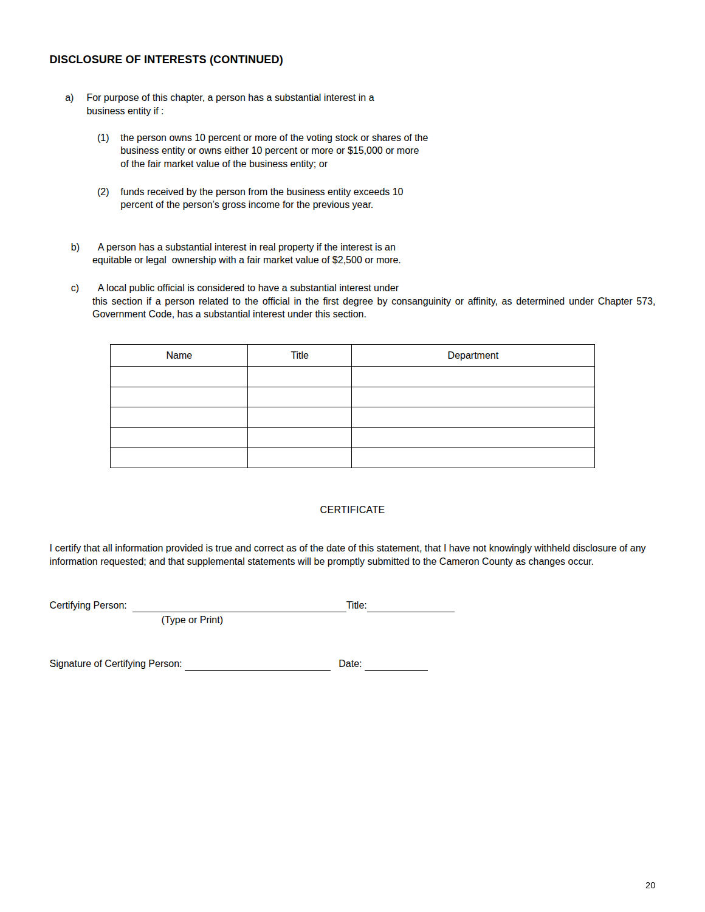DISCLOSURE OF INTERESTS (CONTINUED)
a)
For purpose of this chapter, a person has a substantial interest in a
business entity if :
(1)
the person owns 10 percent or more of the voting stock or shares of the
business entity or owns either 10 percent or more or $15,000 or more
of the fair market value of the business entity; or
(2)
funds received by the person from the business entity exceeds 10
percent of the person’s gross income for the previous year.
b)
A person has a substantial interest in real property if the interest is an
equitable or legal ownership with a fair market value of $2,500 or more.
c)
A local public official is considered to have a substantial interest under
this section if a person related to the official in the first degree by consanguinity or affinity, as determined under Chapter 573, Government Code, has a substantial interest under this section.
| Name | Title | Department |
| --- | --- | --- |
CERTIFICATE
I certify that all information provided is true and correct as of the date of this statement, that I have not knowingly withheld disclosure of any information requested; and that supplemental statements will be promptly submitted to the Cameron County as changes occur.
Certifying Person: Title:
(Type or Print)
Signature of Certifying Person: Date:
20